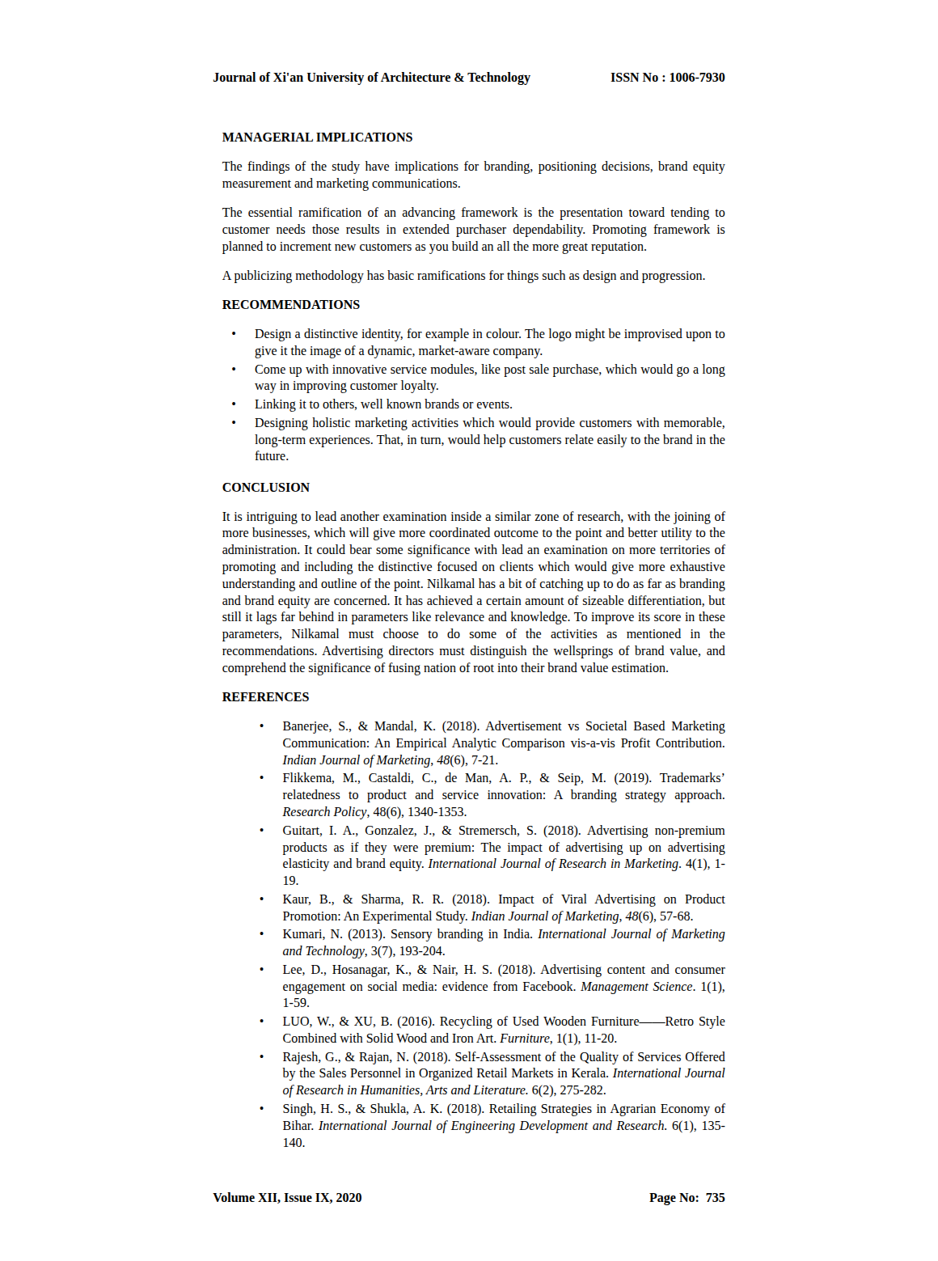Journal of Xi'an University of Architecture & Technology ISSN No : 1006-7930
Managerial Implications
The findings of the study have implications for branding, positioning decisions, brand equity measurement and marketing communications.
The essential ramification of an advancing framework is the presentation toward tending to customer needs those results in extended purchaser dependability. Promoting framework is planned to increment new customers as you build an all the more great reputation.
A publicizing methodology has basic ramifications for things such as design and progression.
Recommendations
Design a distinctive identity, for example in colour. The logo might be improvised upon to give it the image of a dynamic, market-aware company.
Come up with innovative service modules, like post sale purchase, which would go a long way in improving customer loyalty.
Linking it to others, well known brands or events.
Designing holistic marketing activities which would provide customers with memorable, long-term experiences. That, in turn, would help customers relate easily to the brand in the future.
Conclusion
It is intriguing to lead another examination inside a similar zone of research, with the joining of more businesses, which will give more coordinated outcome to the point and better utility to the administration. It could bear some significance with lead an examination on more territories of promoting and including the distinctive focused on clients which would give more exhaustive understanding and outline of the point. Nilkamal has a bit of catching up to do as far as branding and brand equity are concerned. It has achieved a certain amount of sizeable differentiation, but still it lags far behind in parameters like relevance and knowledge. To improve its score in these parameters, Nilkamal must choose to do some of the activities as mentioned in the recommendations. Advertising directors must distinguish the wellsprings of brand value, and comprehend the significance of fusing nation of root into their brand value estimation.
References
Banerjee, S., & Mandal, K. (2018). Advertisement vs Societal Based Marketing Communication: An Empirical Analytic Comparison vis-a-vis Profit Contribution. Indian Journal of Marketing, 48(6), 7-21.
Flikkema, M., Castaldi, C., de Man, A. P., & Seip, M. (2019). Trademarks’ relatedness to product and service innovation: A branding strategy approach. Research Policy, 48(6), 1340-1353.
Guitart, I. A., Gonzalez, J., & Stremersch, S. (2018). Advertising non-premium products as if they were premium: The impact of advertising up on advertising elasticity and brand equity. International Journal of Research in Marketing. 4(1), 1-19.
Kaur, B., & Sharma, R. R. (2018). Impact of Viral Advertising on Product Promotion: An Experimental Study. Indian Journal of Marketing, 48(6), 57-68.
Kumari, N. (2013). Sensory branding in India. International Journal of Marketing and Technology, 3(7), 193-204.
Lee, D., Hosanagar, K., & Nair, H. S. (2018). Advertising content and consumer engagement on social media: evidence from Facebook. Management Science. 1(1), 1-59.
LUO, W., & XU, B. (2016). Recycling of Used Wooden Furniture——Retro Style Combined with Solid Wood and Iron Art. Furniture, 1(1), 11-20.
Rajesh, G., & Rajan, N. (2018). Self-Assessment of the Quality of Services Offered by the Sales Personnel in Organized Retail Markets in Kerala. International Journal of Research in Humanities, Arts and Literature. 6(2), 275-282.
Singh, H. S., & Shukla, A. K. (2018). Retailing Strategies in Agrarian Economy of Bihar. International Journal of Engineering Development and Research. 6(1), 135-140.
Volume XII, Issue IX, 2020 Page No: 735